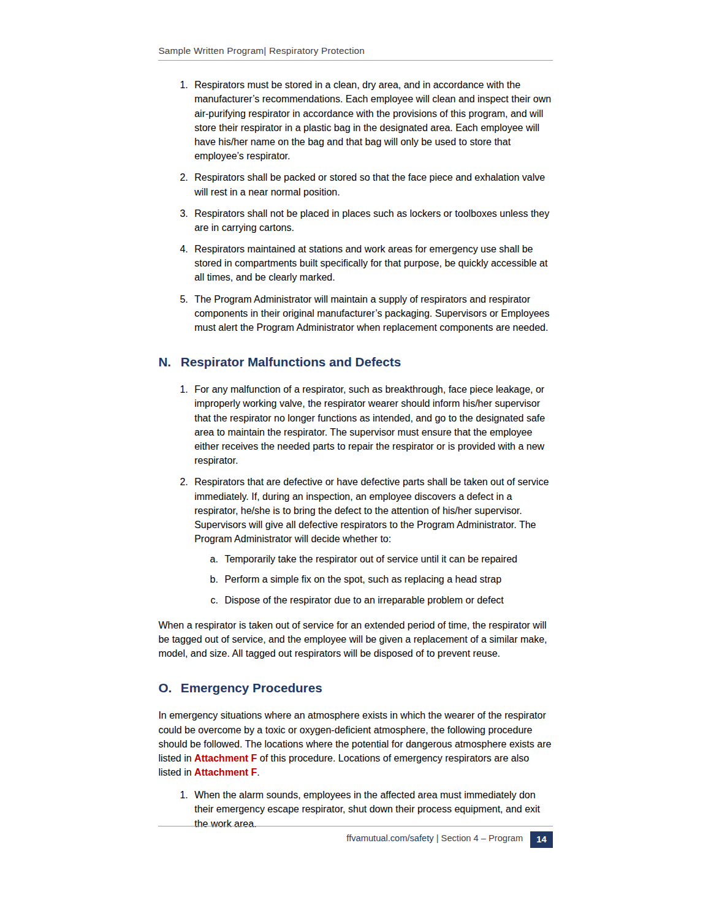Sample Written Program| Respiratory Protection
Respirators must be stored in a clean, dry area, and in accordance with the manufacturer’s recommendations. Each employee will clean and inspect their own air-purifying respirator in accordance with the provisions of this program, and will store their respirator in a plastic bag in the designated area. Each employee will have his/her name on the bag and that bag will only be used to store that employee’s respirator.
Respirators shall be packed or stored so that the face piece and exhalation valve will rest in a near normal position.
Respirators shall not be placed in places such as lockers or toolboxes unless they are in carrying cartons.
Respirators maintained at stations and work areas for emergency use shall be stored in compartments built specifically for that purpose, be quickly accessible at all times, and be clearly marked.
The Program Administrator will maintain a supply of respirators and respirator components in their original manufacturer’s packaging. Supervisors or Employees must alert the Program Administrator when replacement components are needed.
N. Respirator Malfunctions and Defects
For any malfunction of a respirator, such as breakthrough, face piece leakage, or improperly working valve, the respirator wearer should inform his/her supervisor that the respirator no longer functions as intended, and go to the designated safe area to maintain the respirator. The supervisor must ensure that the employee either receives the needed parts to repair the respirator or is provided with a new respirator.
Respirators that are defective or have defective parts shall be taken out of service immediately. If, during an inspection, an employee discovers a defect in a respirator, he/she is to bring the defect to the attention of his/her supervisor. Supervisors will give all defective respirators to the Program Administrator. The Program Administrator will decide whether to:
Temporarily take the respirator out of service until it can be repaired
Perform a simple fix on the spot, such as replacing a head strap
Dispose of the respirator due to an irreparable problem or defect
When a respirator is taken out of service for an extended period of time, the respirator will be tagged out of service, and the employee will be given a replacement of a similar make, model, and size. All tagged out respirators will be disposed of to prevent reuse.
O. Emergency Procedures
In emergency situations where an atmosphere exists in which the wearer of the respirator could be overcome by a toxic or oxygen-deficient atmosphere, the following procedure should be followed. The locations where the potential for dangerous atmosphere exists are listed in Attachment F of this procedure. Locations of emergency respirators are also listed in Attachment F.
When the alarm sounds, employees in the affected area must immediately don their emergency escape respirator, shut down their process equipment, and exit the work area.
ffvamutual.com/safety | Section 4 – Program 14